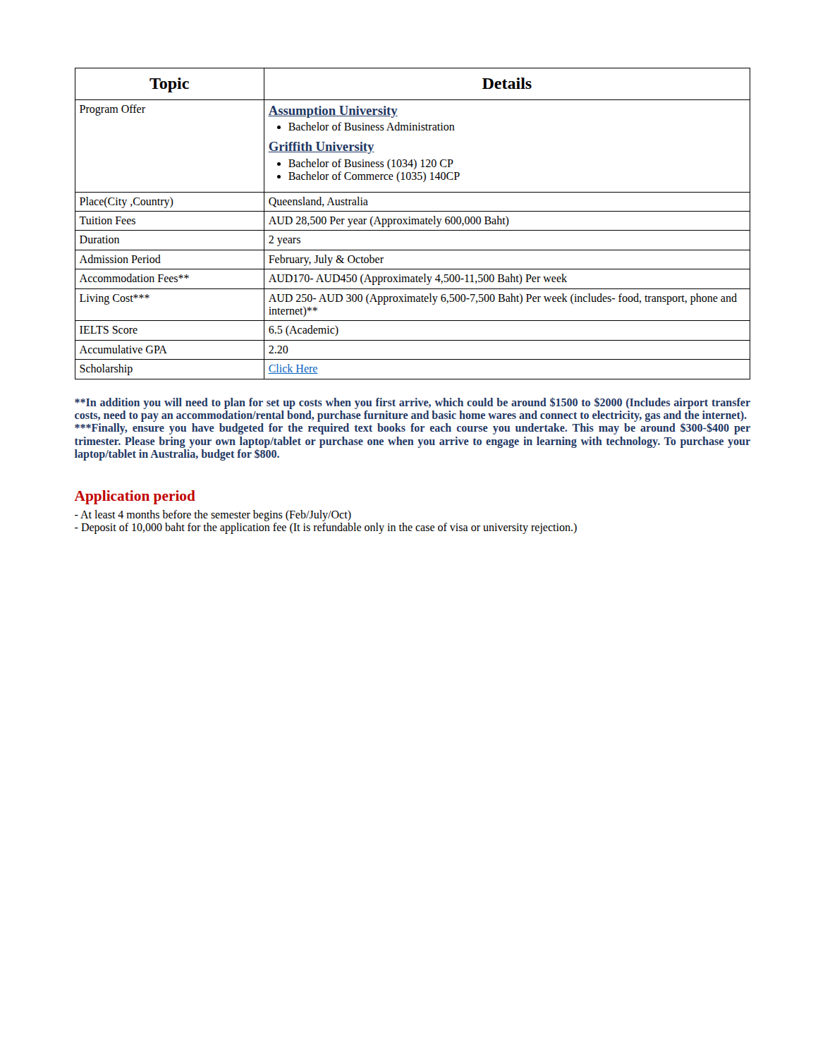| Topic | Details |
| --- | --- |
| Program Offer | Assumption University Bachelor of Business Administration Griffith University Bachelor of Business (1034) 120 CP Bachelor of Commerce (1035) 140CP |
| Place(City ,Country) | Queensland, Australia |
| Tuition Fees | AUD 28,500 Per year (Approximately 600,000 Baht) |
| Duration | 2 years |
| Admission Period | February, July & October |
| Accommodation Fees** | AUD170- AUD450 (Approximately 4,500-11,500 Baht) Per week |
| Living Cost*** | AUD 250- AUD 300 (Approximately 6,500-7,500 Baht) Per week (includes- food, transport, phone and internet)** |
| IELTS Score | 6.5 (Academic) |
| Accumulative GPA | 2.20 |
| Scholarship | Click Here |
**In addition you will need to plan for set up costs when you first arrive, which could be around $1500 to $2000 (Includes airport transfer costs, need to pay an accommodation/rental bond, purchase furniture and basic home wares and connect to electricity, gas and the internet).
***Finally, ensure you have budgeted for the required text books for each course you undertake. This may be around $300-$400 per trimester. Please bring your own laptop/tablet or purchase one when you arrive to engage in learning with technology. To purchase your laptop/tablet in Australia, budget for $800.
Application period
- At least 4 months before the semester begins (Feb/July/Oct)
- Deposit of 10,000 baht for the application fee (It is refundable only in the case of visa or university rejection.)